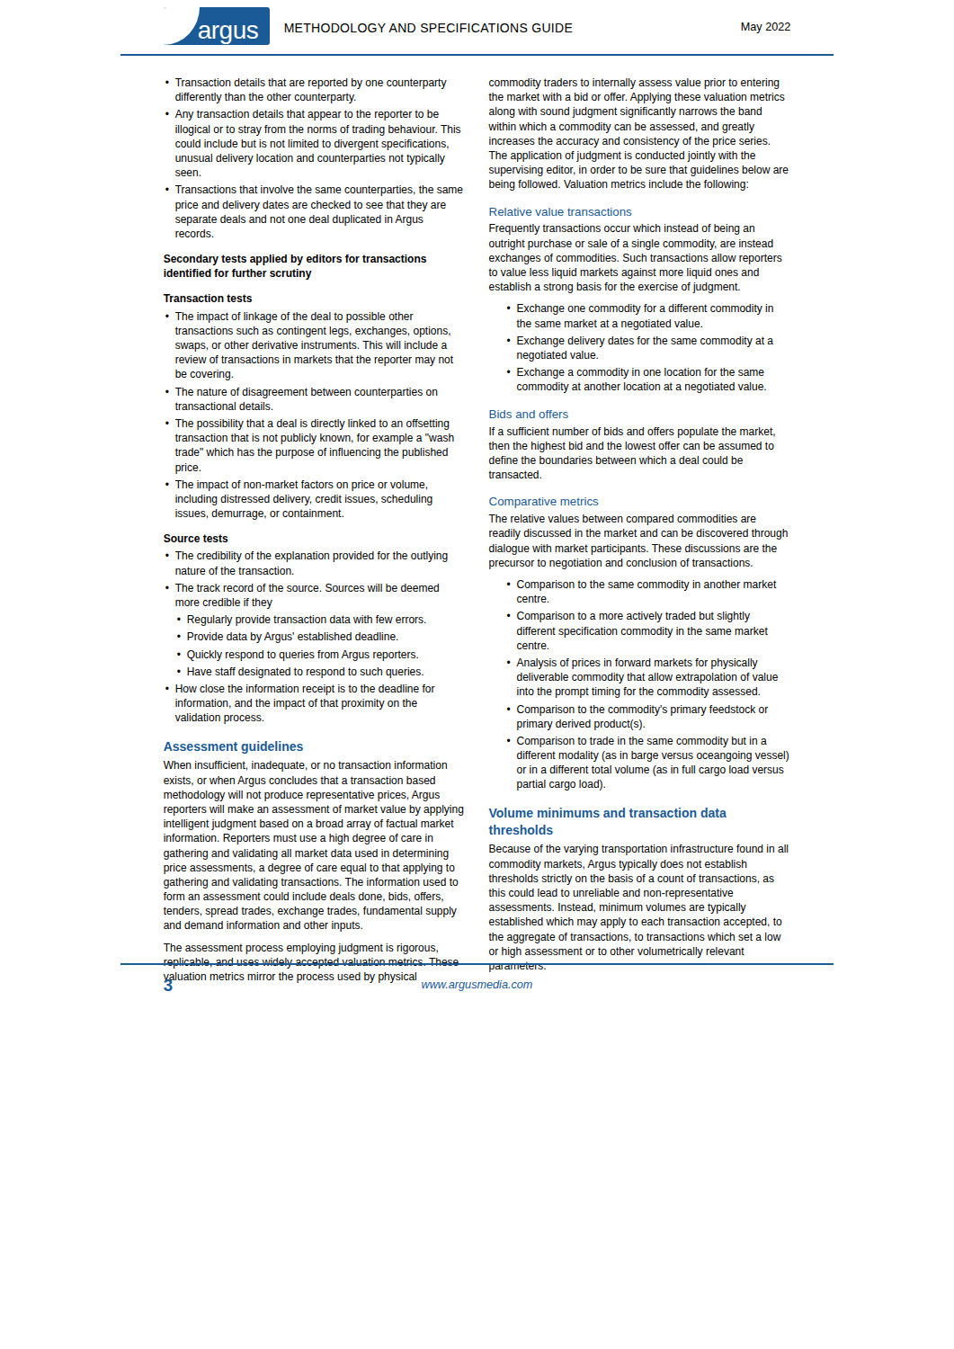argus
METHODOLOGY AND SPECIFICATIONS GUIDE
May 2022
Transaction details that are reported by one counterparty differently than the other counterparty.
Any transaction details that appear to the reporter to be illogical or to stray from the norms of trading behaviour. This could include but is not limited to divergent specifications, unusual delivery location and counterparties not typically seen.
Transactions that involve the same counterparties, the same price and delivery dates are checked to see that they are separate deals and not one deal duplicated in Argus records.
Secondary tests applied by editors for transactions identified for further scrutiny
Transaction tests
The impact of linkage of the deal to possible other transactions such as contingent legs, exchanges, options, swaps, or other derivative instruments. This will include a review of transactions in markets that the reporter may not be covering.
The nature of disagreement between counterparties on transactional details.
The possibility that a deal is directly linked to an offsetting transaction that is not publicly known, for example a "wash trade" which has the purpose of influencing the published price.
The impact of non-market factors on price or volume, including distressed delivery, credit issues, scheduling issues, demurrage, or containment.
Source tests
The credibility of the explanation provided for the outlying nature of the transaction.
The track record of the source. Sources will be deemed more credible if they
Regularly provide transaction data with few errors.
Provide data by Argus' established deadline.
Quickly respond to queries from Argus reporters.
Have staff designated to respond to such queries.
How close the information receipt is to the deadline for information, and the impact of that proximity on the validation process.
Assessment guidelines
When insufficient, inadequate, or no transaction information exists, or when Argus concludes that a transaction based methodology will not produce representative prices, Argus reporters will make an assessment of market value by applying intelligent judgment based on a broad array of factual market information. Reporters must use a high degree of care in gathering and validating all market data used in determining price assessments, a degree of care equal to that applying to gathering and validating transactions. The information used to form an assessment could include deals done, bids, offers, tenders, spread trades, exchange trades, fundamental supply and demand information and other inputs.
The assessment process employing judgment is rigorous, replicable, and uses widely accepted valuation metrics. These valuation metrics mirror the process used by physical commodity traders to internally assess value prior to entering the market with a bid or offer. Applying these valuation metrics along with sound judgment significantly narrows the band within which a commodity can be assessed, and greatly increases the accuracy and consistency of the price series. The application of judgment is conducted jointly with the supervising editor, in order to be sure that guidelines below are being followed. Valuation metrics include the following:
Relative value transactions
Frequently transactions occur which instead of being an outright purchase or sale of a single commodity, are instead exchanges of commodities. Such transactions allow reporters to value less liquid markets against more liquid ones and establish a strong basis for the exercise of judgment.
Exchange one commodity for a different commodity in the same market at a negotiated value.
Exchange delivery dates for the same commodity at a negotiated value.
Exchange a commodity in one location for the same commodity at another location at a negotiated value.
Bids and offers
If a sufficient number of bids and offers populate the market, then the highest bid and the lowest offer can be assumed to define the boundaries between which a deal could be transacted.
Comparative metrics
The relative values between compared commodities are readily discussed in the market and can be discovered through dialogue with market participants. These discussions are the precursor to negotiation and conclusion of transactions.
Comparison to the same commodity in another market centre.
Comparison to a more actively traded but slightly different specification commodity in the same market centre.
Analysis of prices in forward markets for physically deliverable commodity that allow extrapolation of value into the prompt timing for the commodity assessed.
Comparison to the commodity's primary feedstock or primary derived product(s).
Comparison to trade in the same commodity but in a different modality (as in barge versus oceangoing vessel) or in a different total volume (as in full cargo load versus partial cargo load).
Volume minimums and transaction data thresholds
Because of the varying transportation infrastructure found in all commodity markets, Argus typically does not establish thresholds strictly on the basis of a count of transactions, as this could lead to unreliable and non-representative assessments. Instead, minimum volumes are typically established which may apply to each transaction accepted, to the aggregate of transactions, to transactions which set a low or high assessment or to other volumetrically relevant parameters.
3
www.argusmedia.com